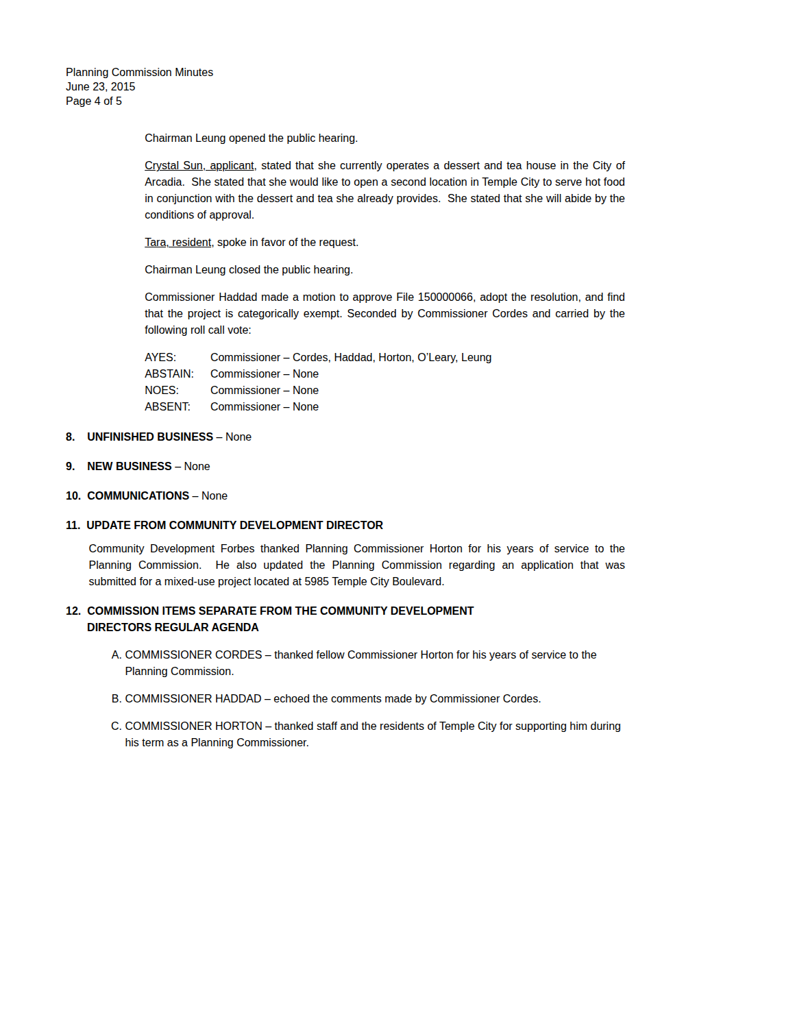Planning Commission Minutes
June 23, 2015
Page 4 of 5
Chairman Leung opened the public hearing.
Crystal Sun, applicant, stated that she currently operates a dessert and tea house in the City of Arcadia. She stated that she would like to open a second location in Temple City to serve hot food in conjunction with the dessert and tea she already provides. She stated that she will abide by the conditions of approval.
Tara, resident, spoke in favor of the request.
Chairman Leung closed the public hearing.
Commissioner Haddad made a motion to approve File 150000066, adopt the resolution, and find that the project is categorically exempt. Seconded by Commissioner Cordes and carried by the following roll call vote:
| AYES: | Commissioner – Cordes, Haddad, Horton, O’Leary, Leung |
| ABSTAIN: | Commissioner – None |
| NOES: | Commissioner – None |
| ABSENT: | Commissioner – None |
8. UNFINISHED BUSINESS – None
9. NEW BUSINESS – None
10. COMMUNICATIONS – None
11. UPDATE FROM COMMUNITY DEVELOPMENT DIRECTOR
Community Development Forbes thanked Planning Commissioner Horton for his years of service to the Planning Commission. He also updated the Planning Commission regarding an application that was submitted for a mixed-use project located at 5985 Temple City Boulevard.
12. COMMISSION ITEMS SEPARATE FROM THE COMMUNITY DEVELOPMENT
DIRECTORS REGULAR AGENDA
COMMISSIONER CORDES – thanked fellow Commissioner Horton for his years of service to the Planning Commission.
COMMISSIONER HADDAD – echoed the comments made by Commissioner Cordes.
COMMISSIONER HORTON – thanked staff and the residents of Temple City for supporting him during his term as a Planning Commissioner.